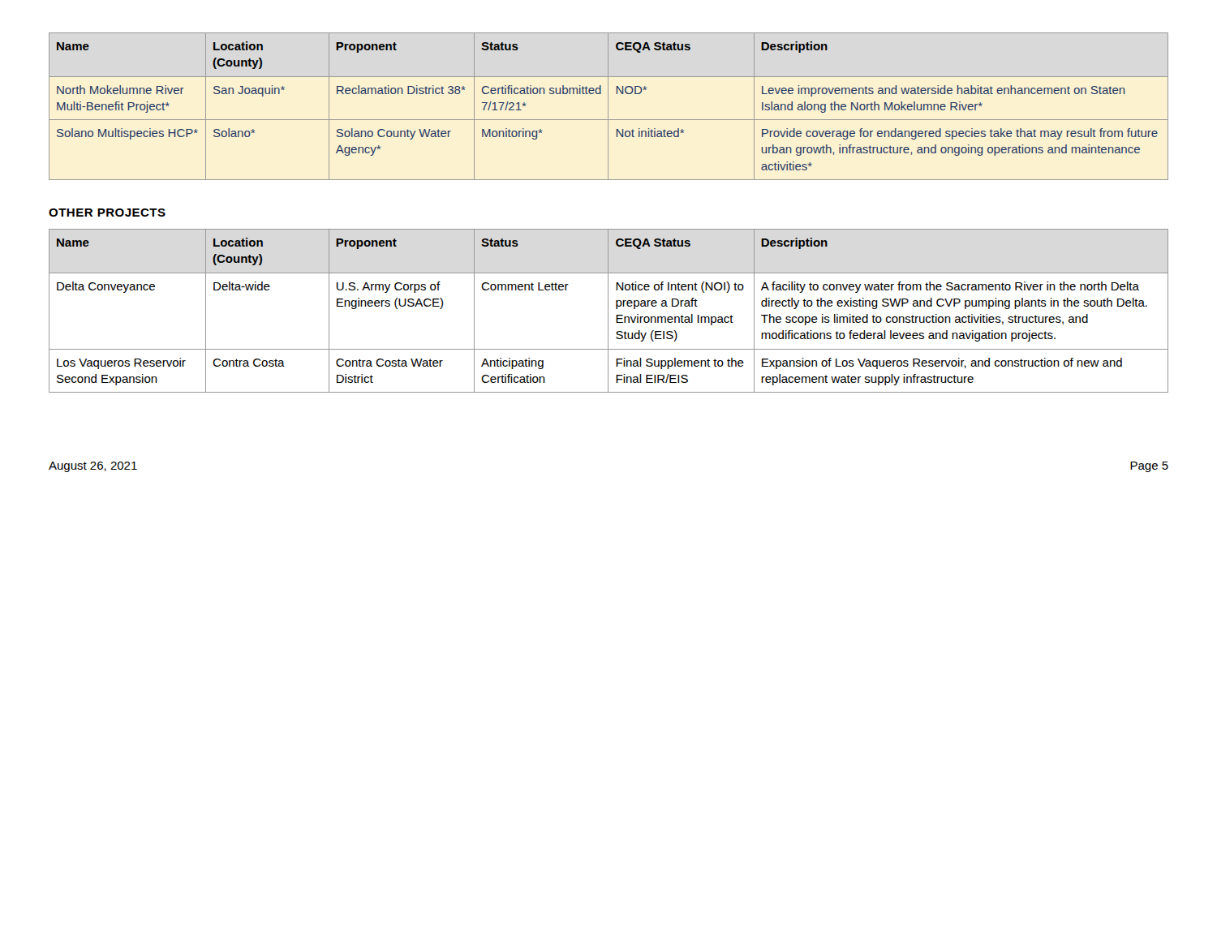| Name | Location (County) | Proponent | Status | CEQA Status | Description |
| --- | --- | --- | --- | --- | --- |
| North Mokelumne River Multi-Benefit Project* | San Joaquin* | Reclamation District 38* | Certification submitted 7/17/21* | NOD* | Levee improvements and waterside habitat enhancement on Staten Island along the North Mokelumne River* |
| Solano Multispecies HCP* | Solano* | Solano County Water Agency* | Monitoring* | Not initiated* | Provide coverage for endangered species take that may result from future urban growth, infrastructure, and ongoing operations and maintenance activities* |
OTHER PROJECTS
| Name | Location (County) | Proponent | Status | CEQA Status | Description |
| --- | --- | --- | --- | --- | --- |
| Delta Conveyance | Delta-wide | U.S. Army Corps of Engineers (USACE) | Comment Letter | Notice of Intent (NOI) to prepare a Draft Environmental Impact Study (EIS) | A facility to convey water from the Sacramento River in the north Delta directly to the existing SWP and CVP pumping plants in the south Delta. The scope is limited to construction activities, structures, and modifications to federal levees and navigation projects. |
| Los Vaqueros Reservoir Second Expansion | Contra Costa | Contra Costa Water District | Anticipating Certification | Final Supplement to the Final EIR/EIS | Expansion of Los Vaqueros Reservoir, and construction of new and replacement water supply infrastructure |
August 26, 2021 Page 5